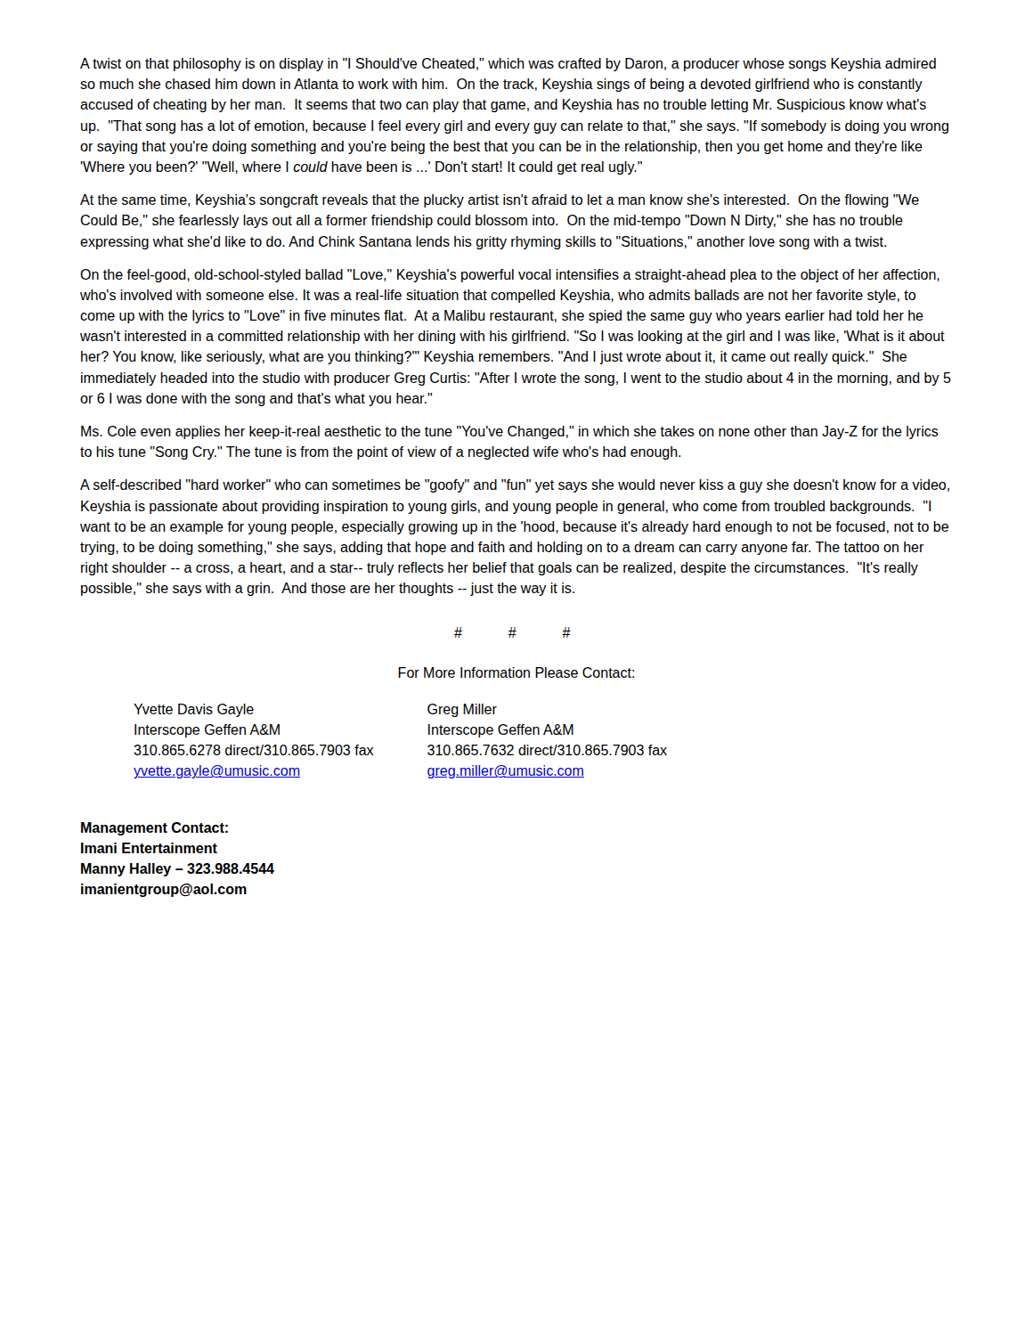A twist on that philosophy is on display in "I Should've Cheated," which was crafted by Daron, a producer whose songs Keyshia admired so much she chased him down in Atlanta to work with him. On the track, Keyshia sings of being a devoted girlfriend who is constantly accused of cheating by her man. It seems that two can play that game, and Keyshia has no trouble letting Mr. Suspicious know what's up. "That song has a lot of emotion, because I feel every girl and every guy can relate to that," she says. "If somebody is doing you wrong or saying that you're doing something and you're being the best that you can be in the relationship, then you get home and they're like 'Where you been?' "Well, where I could have been is ...' Don't start! It could get real ugly."
At the same time, Keyshia's songcraft reveals that the plucky artist isn't afraid to let a man know she's interested. On the flowing "We Could Be," she fearlessly lays out all a former friendship could blossom into. On the mid-tempo "Down N Dirty," she has no trouble expressing what she'd like to do. And Chink Santana lends his gritty rhyming skills to "Situations," another love song with a twist.
On the feel-good, old-school-styled ballad "Love," Keyshia's powerful vocal intensifies a straight-ahead plea to the object of her affection, who's involved with someone else. It was a real-life situation that compelled Keyshia, who admits ballads are not her favorite style, to come up with the lyrics to "Love" in five minutes flat. At a Malibu restaurant, she spied the same guy who years earlier had told her he wasn't interested in a committed relationship with her dining with his girlfriend. "So I was looking at the girl and I was like, 'What is it about her? You know, like seriously, what are you thinking?'" Keyshia remembers. "And I just wrote about it, it came out really quick." She immediately headed into the studio with producer Greg Curtis: "After I wrote the song, I went to the studio about 4 in the morning, and by 5 or 6 I was done with the song and that's what you hear."
Ms. Cole even applies her keep-it-real aesthetic to the tune "You've Changed," in which she takes on none other than Jay-Z for the lyrics to his tune "Song Cry." The tune is from the point of view of a neglected wife who's had enough.
A self-described "hard worker" who can sometimes be "goofy" and "fun" yet says she would never kiss a guy she doesn't know for a video, Keyshia is passionate about providing inspiration to young girls, and young people in general, who come from troubled backgrounds. "I want to be an example for young people, especially growing up in the 'hood, because it's already hard enough to not be focused, not to be trying, to be doing something," she says, adding that hope and faith and holding on to a dream can carry anyone far. The tattoo on her right shoulder -- a cross, a heart, and a star-- truly reflects her belief that goals can be realized, despite the circumstances. "It's really possible," she says with a grin. And those are her thoughts -- just the way it is.
# # #
For More Information Please Contact:
| Yvette Davis Gayle Interscope Geffen A&M 310.865.6278 direct/310.865.7903 fax yvette.gayle@umusic.com | Greg Miller Interscope Geffen A&M 310.865.7632 direct/310.865.7903 fax greg.miller@umusic.com |
Management Contact:
Imani Entertainment
Manny Halley – 323.988.4544
imanientgroup@aol.com